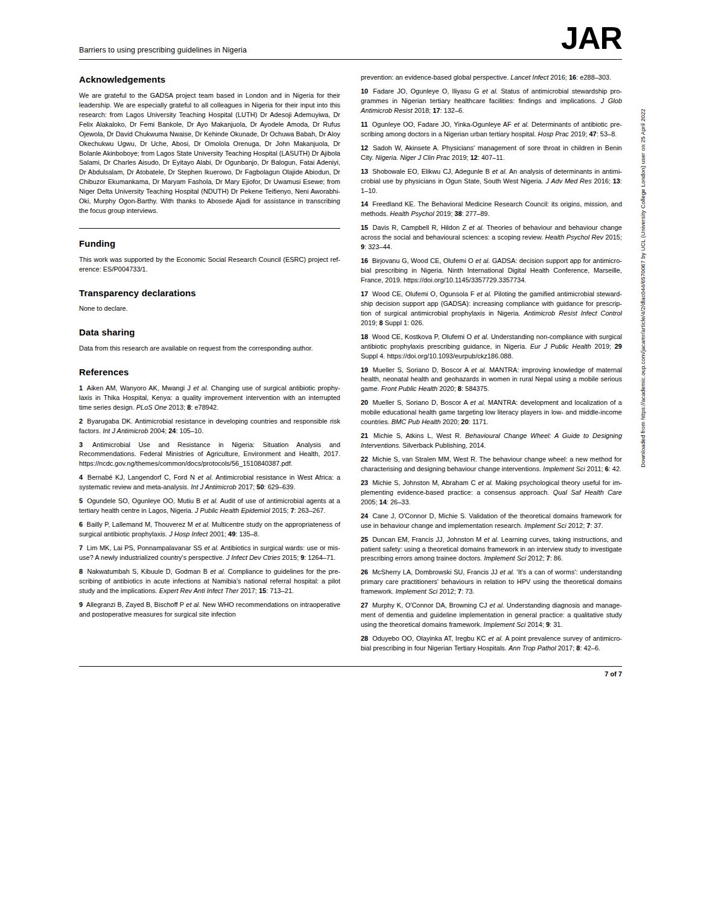Barriers to using prescribing guidelines in Nigeria
JAR
Downloaded from https://academic.oup.com/jacamr/article/4/2/dlac044/6570067 by UCL (University College London) user on 25 April 2022
Acknowledgements
We are grateful to the GADSA project team based in London and in Nigeria for their leadership. We are especially grateful to all colleagues in Nigeria for their input into this research: from Lagos University Teaching Hospital (LUTH) Dr Adesoji Ademuyiwa, Dr Felix Alakaloko, Dr Femi Bankole, Dr Ayo Makanjuola, Dr Ayodele Amoda, Dr Rufus Ojewola, Dr David Chukwuma Nwaise, Dr Kehinde Okunade, Dr Ochuwa Babah, Dr Aloy Okechukwu Ugwu, Dr Uche, Abosi, Dr Omolola Orenuga, Dr John Makanjuola, Dr Bolanle Akinboboye; from Lagos State University Teaching Hospital (LASUTH) Dr Ajibola Salami, Dr Charles Aisudo, Dr Eyitayo Alabi, Dr Ogunbanjo, Dr Balogun, Fatai Adeniyi, Dr Abdulsalam, Dr Atobatele, Dr Stephen Ikuerowo, Dr Fagbolagun Olajide Abiodun, Dr Chibuzor Ekumankama, Dr Maryam Fashola, Dr Mary Ejiofor, Dr Uwamusi Esewe; from Niger Delta University Teaching Hospital (NDUTH) Dr Pekene Teifienyo, Neni Aworabhi-Oki, Murphy Ogon-Barthy. With thanks to Abosede Ajadi for assistance in transcribing the focus group interviews.
Funding
This work was supported by the Economic Social Research Council (ESRC) project reference: ES/P004733/1.
Transparency declarations
None to declare.
Data sharing
Data from this research are available on request from the corresponding author.
References
1 Aiken AM, Wanyoro AK, Mwangi J et al. Changing use of surgical antibiotic prophylaxis in Thika Hospital, Kenya: a quality improvement intervention with an interrupted time series design. PLoS One 2013; 8: e78942.
2 Byarugaba DK. Antimicrobial resistance in developing countries and responsible risk factors. Int J Antimicrob 2004; 24: 105–10.
3 Antimicrobial Use and Resistance in Nigeria: Situation Analysis and Recommendations. Federal Ministries of Agriculture, Environment and Health, 2017. https://ncdc.gov.ng/themes/common/docs/protocols/56_1510840387.pdf.
4 Bernabé KJ, Langendorf C, Ford N et al. Antimicrobial resistance in West Africa: a systematic review and meta-analysis. Int J Antimicrob 2017; 50: 629–639.
5 Ogundele SO, Ogunleye OO, Mutiu B et al. Audit of use of antimicrobial agents at a tertiary health centre in Lagos, Nigeria. J Public Health Epidemiol 2015; 7: 263–267.
6 Bailly P, Lallemand M, Thouverez M et al. Multicentre study on the appropriateness of surgical antibiotic prophylaxis. J Hosp Infect 2001; 49: 135–8.
7 Lim MK, Lai PS, Ponnampalavanar SS et al. Antibiotics in surgical wards: use or misuse? A newly industrialized country's perspective. J Infect Dev Ctries 2015; 9: 1264–71.
8 Nakwatumbah S, Kibuule D, Godman B et al. Compliance to guidelines for the prescribing of antibiotics in acute infections at Namibia's national referral hospital: a pilot study and the implications. Expert Rev Anti Infect Ther 2017; 15: 713–21.
9 Allegranzi B, Zayed B, Bischoff P et al. New WHO recommendations on intraoperative and postoperative measures for surgical site infection
prevention: an evidence-based global perspective. Lancet Infect 2016; 16: e288–303.
10 Fadare JO, Ogunleye O, Iliyasu G et al. Status of antimicrobial stewardship programmes in Nigerian tertiary healthcare facilities: findings and implications. J Glob Antimicrob Resist 2018; 17: 132–6.
11 Ogunleye OO, Fadare JO, Yinka-Ogunleye AF et al. Determinants of antibiotic prescribing among doctors in a Nigerian urban tertiary hospital. Hosp Prac 2019; 47: 53–8.
12 Sadoh W, Akinsete A. Physicians' management of sore throat in children in Benin City. Nigeria. Niger J Clin Prac 2019; 12: 407–11.
13 Shobowale EO, Elikwu CJ, Adegunle B et al. An analysis of determinants in antimicrobial use by physicians in Ogun State, South West Nigeria. J Adv Med Res 2016; 13: 1–10.
14 Freedland KE. The Behavioral Medicine Research Council: its origins, mission, and methods. Health Psychol 2019; 38: 277–89.
15 Davis R, Campbell R, Hildon Z et al. Theories of behaviour and behaviour change across the social and behavioural sciences: a scoping review. Health Psychol Rev 2015; 9: 323–44.
16 Birjovanu G, Wood CE, Olufemi O et al. GADSA: decision support app for antimicrobial prescribing in Nigeria. Ninth International Digital Health Conference, Marseille, France, 2019. https://doi.org/10.1145/3357729.3357734.
17 Wood CE, Olufemi O, Ogunsola F et al. Piloting the gamified antimicrobial stewardship decision support app (GADSA): increasing compliance with guidance for prescription of surgical antimicrobial prophylaxis in Nigeria. Antimicrob Resist Infect Control 2019; 8 Suppl 1: 026.
18 Wood CE, Kostkova P, Olufemi O et al. Understanding non-compliance with surgical antibiotic prophylaxis prescribing guidance, in Nigeria. Eur J Public Health 2019; 29 Suppl 4. https://doi.org/10.1093/eurpub/ckz186.088.
19 Mueller S, Soriano D, Boscor A et al. MANTRA: improving knowledge of maternal health, neonatal health and geohazards in women in rural Nepal using a mobile serious game. Front Public Health 2020; 8: 584375.
20 Mueller S, Soriano D, Boscor A et al. MANTRA: development and localization of a mobile educational health game targeting low literacy players in low- and middle-income countries. BMC Pub Health 2020; 20: 1171.
21 Michie S, Atkins L, West R. Behavioural Change Wheel: A Guide to Designing Interventions. Silverback Publishing, 2014.
22 Michie S, van Stralen MM, West R. The behaviour change wheel: a new method for characterising and designing behaviour change interventions. Implement Sci 2011; 6: 42.
23 Michie S, Johnston M, Abraham C et al. Making psychological theory useful for implementing evidence-based practice: a consensus approach. Qual Saf Health Care 2005; 14: 26–33.
24 Cane J, O'Connor D, Michie S. Validation of the theoretical domains framework for use in behaviour change and implementation research. Implement Sci 2012; 7: 37.
25 Duncan EM, Francis JJ, Johnston M et al. Learning curves, taking instructions, and patient safety: using a theoretical domains framework in an interview study to investigate prescribing errors among trainee doctors. Implement Sci 2012; 7: 86.
26 McSherry LA, Dombrowski SU, Francis JJ et al. 'It's a can of worms': understanding primary care practitioners' behaviours in relation to HPV using the theoretical domains framework. Implement Sci 2012; 7: 73.
27 Murphy K, O'Connor DA, Browning CJ et al. Understanding diagnosis and management of dementia and guideline implementation in general practice: a qualitative study using the theoretical domains framework. Implement Sci 2014; 9: 31.
28 Oduyebo OO, Olayinka AT, Iregbu KC et al. A point prevalence survey of antimicrobial prescribing in four Nigerian Tertiary Hospitals. Ann Trop Pathol 2017; 8: 42–6.
7 of 7